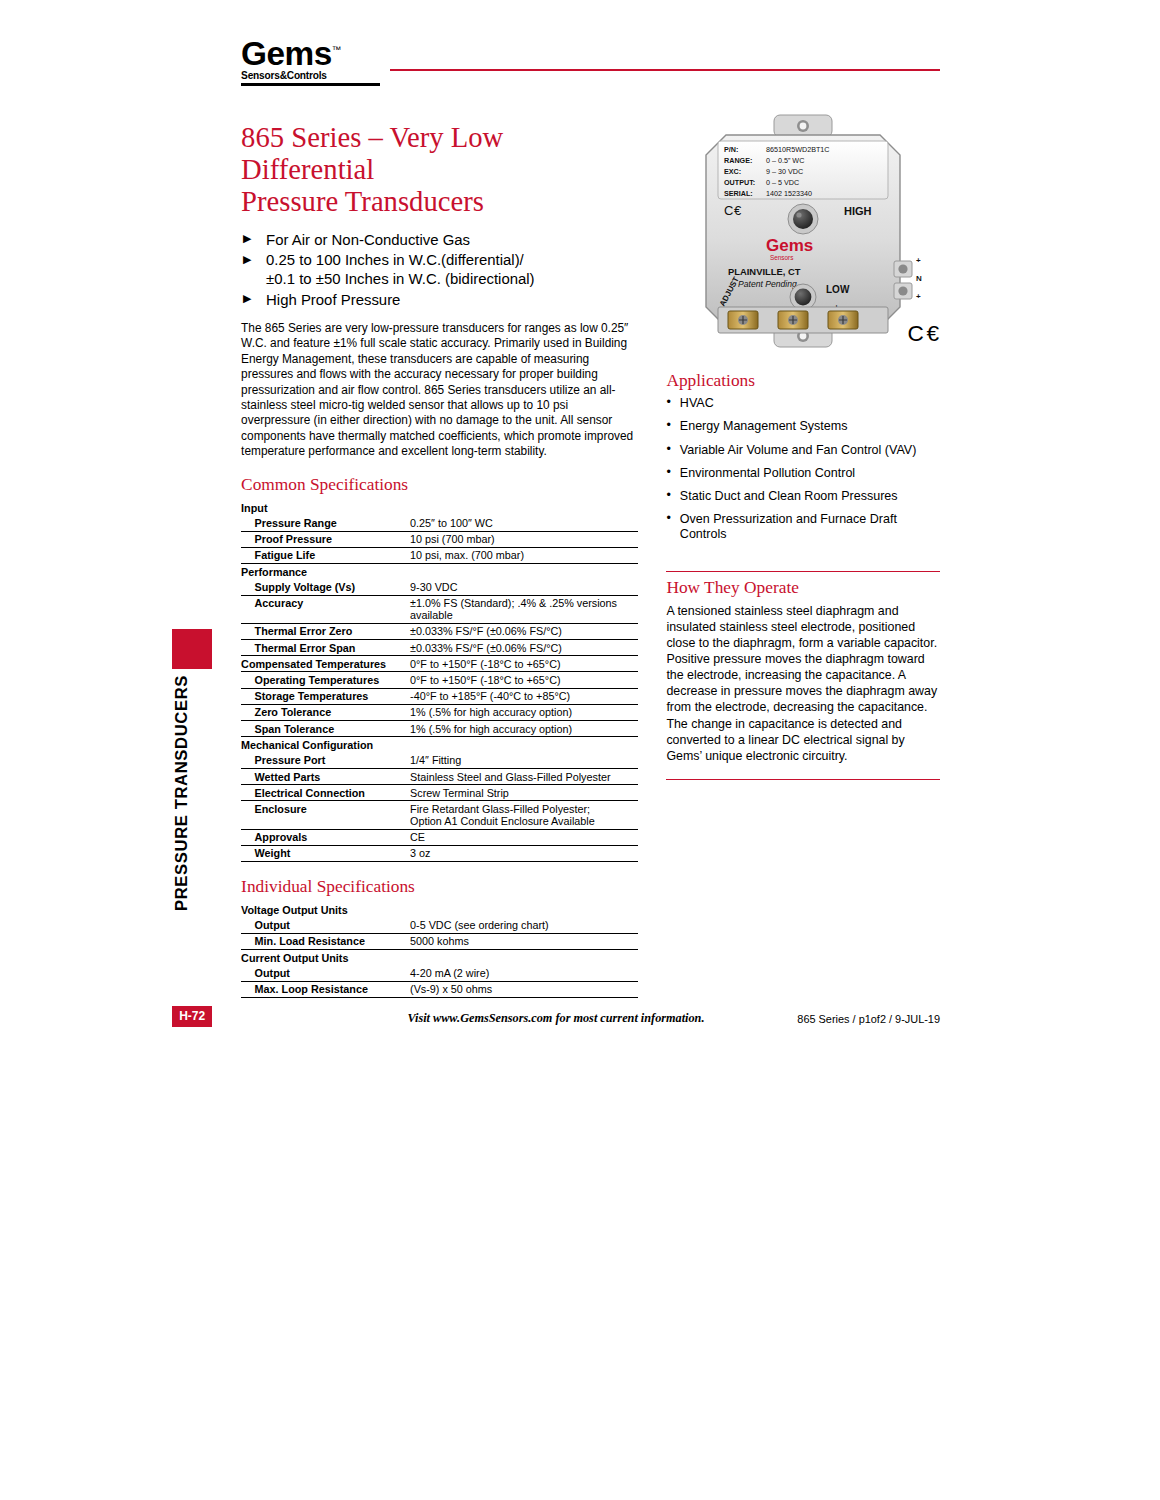Gems™
Sensors&Controls
PRESSURE TRANSDUCERS
865 Series – Very Low Differential
Pressure Transducers
For Air or Non-Conductive Gas
0.25 to 100 Inches in W.C.(differential)/
±0.1 to ±50 Inches in W.C. (bidirectional)
High Proof Pressure
The 865 Series are very low-pressure transducers for ranges as low 0.25″ W.C. and feature ±1% full scale static accuracy. Primarily used in Building Energy Management, these transducers are capable of measuring pressures and flows with the accuracy necessary for proper building pressurization and air flow control. 865 Series transducers utilize an all-stainless steel micro-tig welded sensor that allows up to 10 psi overpressure (in either direction) with no damage to the unit. All sensor components have thermally matched coefficients, which promote improved temperature performance and excellent long-term stability.
Common Specifications
| Input |
| Pressure Range | 0.25″ to 100″ WC |
| Proof Pressure | 10 psi (700 mbar) |
| Fatigue Life | 10 psi, max. (700 mbar) |
| Performance |
| Supply Voltage (Vs) | 9-30 VDC |
| Accuracy | ±1.0% FS (Standard); .4% & .25% versions available |
| Thermal Error Zero | ±0.033% FS/°F (±0.06% FS/°C) |
| Thermal Error Span | ±0.033% FS/°F (±0.06% FS/°C) |
| Compensated Temperatures | 0°F to +150°F (-18°C to +65°C) |
| Operating Temperatures | 0°F to +150°F (-18°C to +65°C) |
| Storage Temperatures | -40°F to +185°F (-40°C to +85°C) |
| Zero Tolerance | 1% (.5% for high accuracy option) |
| Span Tolerance | 1% (.5% for high accuracy option) |
| Mechanical Configuration |
| Pressure Port | 1/4″ Fitting |
| Wetted Parts | Stainless Steel and Glass-Filled Polyester |
| Electrical Connection | Screw Terminal Strip |
| Enclosure | Fire Retardant Glass-Filled Polyester; Option A1 Conduit Enclosure Available |
| Approvals | CE |
| Weight | 3 oz |
Individual Specifications
| Voltage Output Units |
| Output | 0-5 VDC (see ordering chart) |
| Min. Load Resistance | 5000 kohms |
| Current Output Units |
| Output | 4-20 mA (2 wire) |
| Max. Loop Resistance | (Vs-9) x 50 ohms |
P/N: 86510R5WD2BT1C RANGE: 0 – 0.5” WC EXC: 9 – 30 VDC OUTPUT: 0 – 5 VDC SERIAL: 1402 1523340 C € HIGH Gems Sensors PLAINVILLE, CT Patent Pending LOW ADJUST – COM – OUT + EXC + N +
C €
Applications
HVAC
Energy Management Systems
Variable Air Volume and Fan Control (VAV)
Environmental Pollution Control
Static Duct and Clean Room Pressures
Oven Pressurization and Furnace Draft Controls
How They Operate
A tensioned stainless steel diaphragm and insulated stainless steel electrode, positioned close to the diaphragm, form a variable capacitor. Positive pressure moves the diaphragm toward the electrode, increasing the capacitance. A decrease in pressure moves the diaphragm away from the electrode, decreasing the capacitance. The change in capacitance is detected and converted to a linear DC electrical signal by Gems’ unique electronic circuitry.
H-72
Visit www.GemsSensors.com for most current information.
865 Series / p1of2 / 9-JUL-19